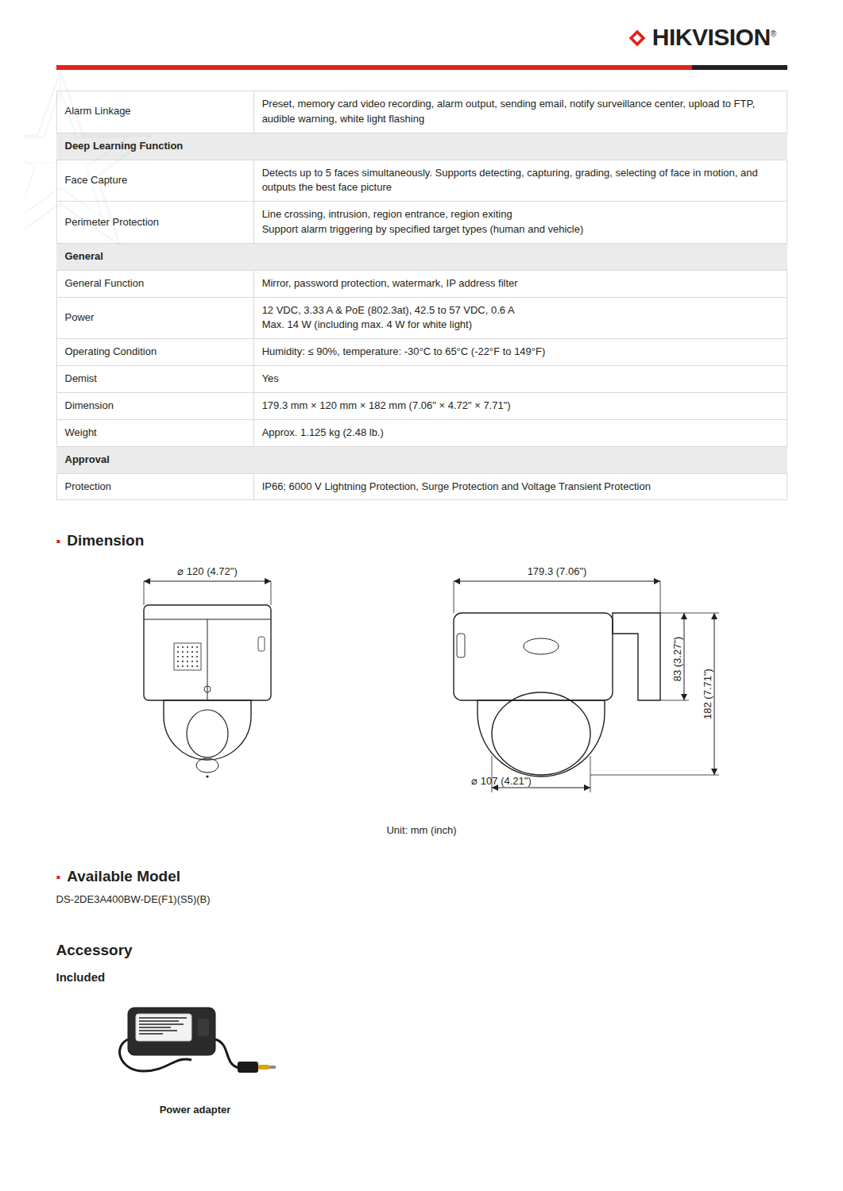HIKVISION®
| Alarm Linkage | Preset, memory card video recording, alarm output, sending email, notify surveillance center, upload to FTP, audible warning, white light flashing |
| Deep Learning Function |
| Face Capture | Detects up to 5 faces simultaneously. Supports detecting, capturing, grading, selecting of face in motion, and outputs the best face picture |
| Perimeter Protection | Line crossing, intrusion, region entrance, region exiting Support alarm triggering by specified target types (human and vehicle) |
| General |
| General Function | Mirror, password protection, watermark, IP address filter |
| Power | 12 VDC, 3.33 A & PoE (802.3at), 42.5 to 57 VDC, 0.6 A Max. 14 W (including max. 4 W for white light) |
| Operating Condition | Humidity: ≤ 90%, temperature: -30°C to 65°C (-22°F to 149°F) |
| Demist | Yes |
| Dimension | 179.3 mm × 120 mm × 182 mm (7.06" × 4.72" × 7.71") |
| Weight | Approx. 1.125 kg (2.48 lb.) |
| Approval |
| Protection | IP66; 6000 V Lightning Protection, Surge Protection and Voltage Transient Protection |
Dimension
⌀ 120 (4.72") 179.3 (7.06") 83 (3.27") 182 (7.71") ⌀ 107 (4.21")
Unit: mm (inch)
Available Model
DS-2DE3A400BW-DE(F1)(S5)(B)
Accessory
Included
Power adapter